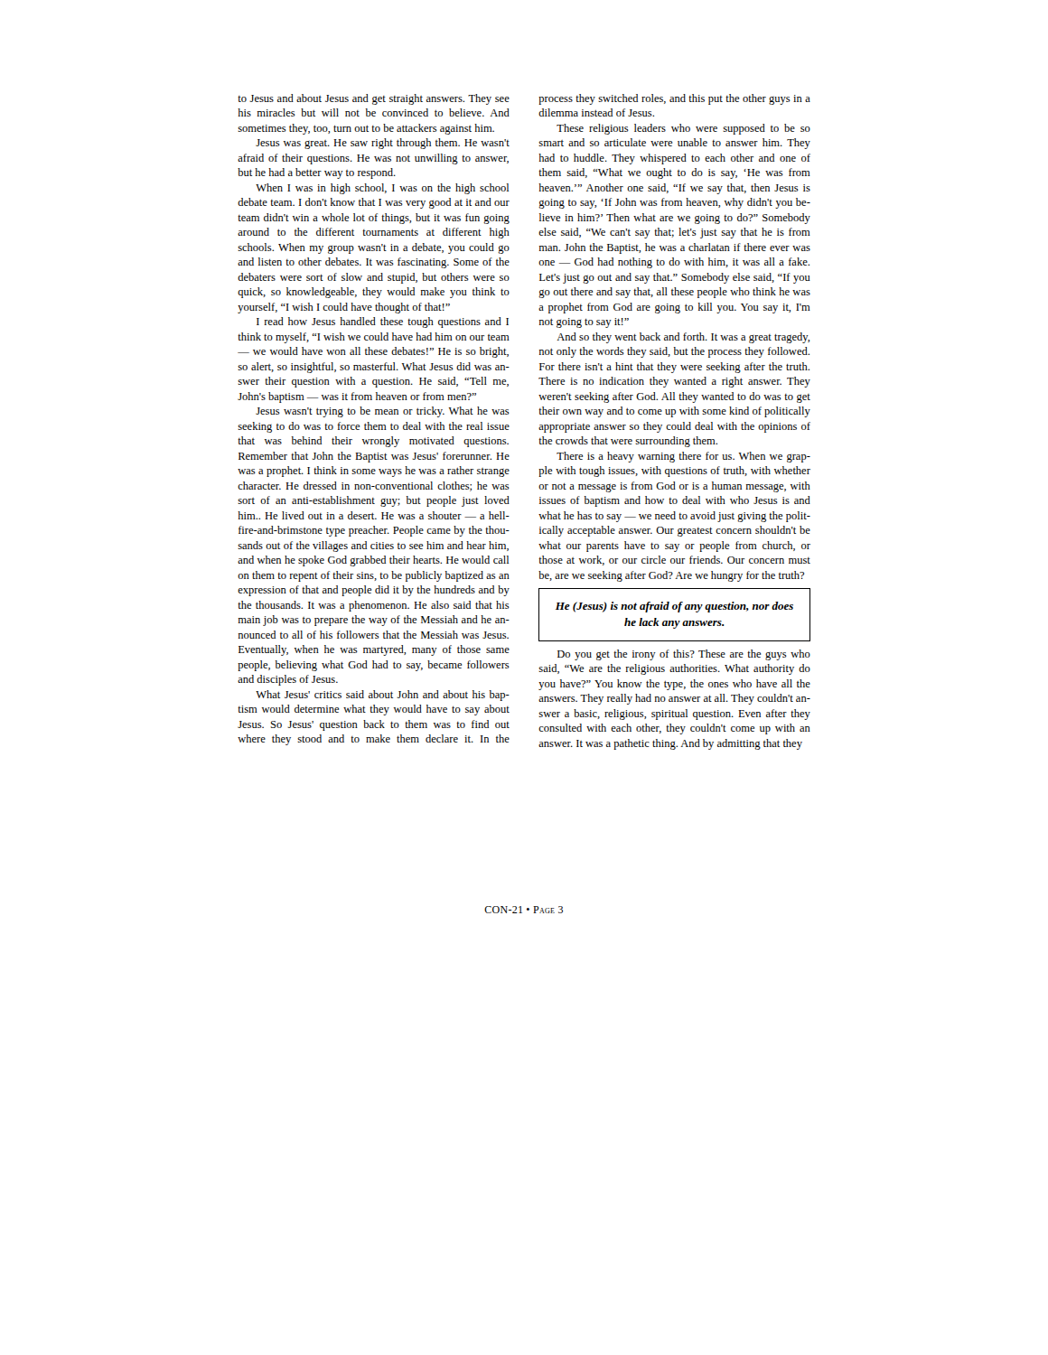to Jesus and about Jesus and get straight answers. They see his miracles but will not be convinced to believe. And sometimes they, too, turn out to be attackers against him.
Jesus was great. He saw right through them. He wasn't afraid of their questions. He was not unwilling to answer, but he had a better way to respond.
When I was in high school, I was on the high school debate team. I don't know that I was very good at it and our team didn't win a whole lot of things, but it was fun going around to the different tournaments at different high schools. When my group wasn't in a debate, you could go and listen to other debates. It was fascinating. Some of the debaters were sort of slow and stupid, but others were so quick, so knowledgeable, they would make you think to yourself, “I wish I could have thought of that!”
I read how Jesus handled these tough questions and I think to myself, “I wish we could have had him on our team — we would have won all these debates!” He is so bright, so alert, so insightful, so masterful. What Jesus did was answer their question with a question. He said, “Tell me, John's baptism — was it from heaven or from men?”
Jesus wasn't trying to be mean or tricky. What he was seeking to do was to force them to deal with the real issue that was behind their wrongly motivated questions. Remember that John the Baptist was Jesus' forerunner. He was a prophet. I think in some ways he was a rather strange character. He dressed in non-conventional clothes; he was sort of an anti-establishment guy; but people just loved him.. He lived out in a desert. He was a shouter — a hellfire-and-brimstone type preacher. People came by the thousands out of the villages and cities to see him and hear him, and when he spoke God grabbed their hearts. He would call on them to repent of their sins, to be publicly baptized as an expression of that and people did it by the hundreds and by the thousands. It was a phenomenon. He also said that his main job was to prepare the way of the Messiah and he announced to all of his followers that the Messiah was Jesus. Eventually, when he was martyred, many of those same people, believing what God had to say, became followers and disciples of Jesus.
What Jesus' critics said about John and about his baptism would determine what they would have to say about Jesus. So Jesus' question back to them was to find out where they stood and to make them declare it. In the process they switched roles, and this put the other guys in a dilemma instead of Jesus.
These religious leaders who were supposed to be so smart and so articulate were unable to answer him. They had to huddle. They whispered to each other and one of them said, “What we ought to do is say, ‘He was from heaven.’” Another one said, “If we say that, then Jesus is going to say, ‘If John was from heaven, why didn't you believe in him?’ Then what are we going to do?” Somebody else said, “We can't say that; let's just say that he is from man. John the Baptist, he was a charlatan if there ever was one — God had nothing to do with him, it was all a fake. Let's just go out and say that.” Somebody else said, “If you go out there and say that, all these people who think he was a prophet from God are going to kill you. You say it, I'm not going to say it!”
And so they went back and forth. It was a great tragedy, not only the words they said, but the process they followed. For there isn't a hint that they were seeking after the truth. There is no indication they wanted a right answer. They weren't seeking after God. All they wanted to do was to get their own way and to come up with some kind of politically appropriate answer so they could deal with the opinions of the crowds that were surrounding them.
There is a heavy warning there for us. When we grapple with tough issues, with questions of truth, with whether or not a message is from God or is a human message, with issues of baptism and how to deal with who Jesus is and what he has to say — we need to avoid just giving the politically acceptable answer. Our greatest concern shouldn't be what our parents have to say or people from church, or those at work, or our circle our friends. Our concern must be, are we seeking after God? Are we hungry for the truth?
He (Jesus) is not afraid of any question, nor does he lack any answers.
Do you get the irony of this? These are the guys who said, “We are the religious authorities. What authority do you have?” You know the type, the ones who have all the answers. They really had no answer at all. They couldn't answer a basic, religious, spiritual question. Even after they consulted with each other, they couldn't come up with an answer. It was a pathetic thing. And by admitting that they
CON-21 • Page 3